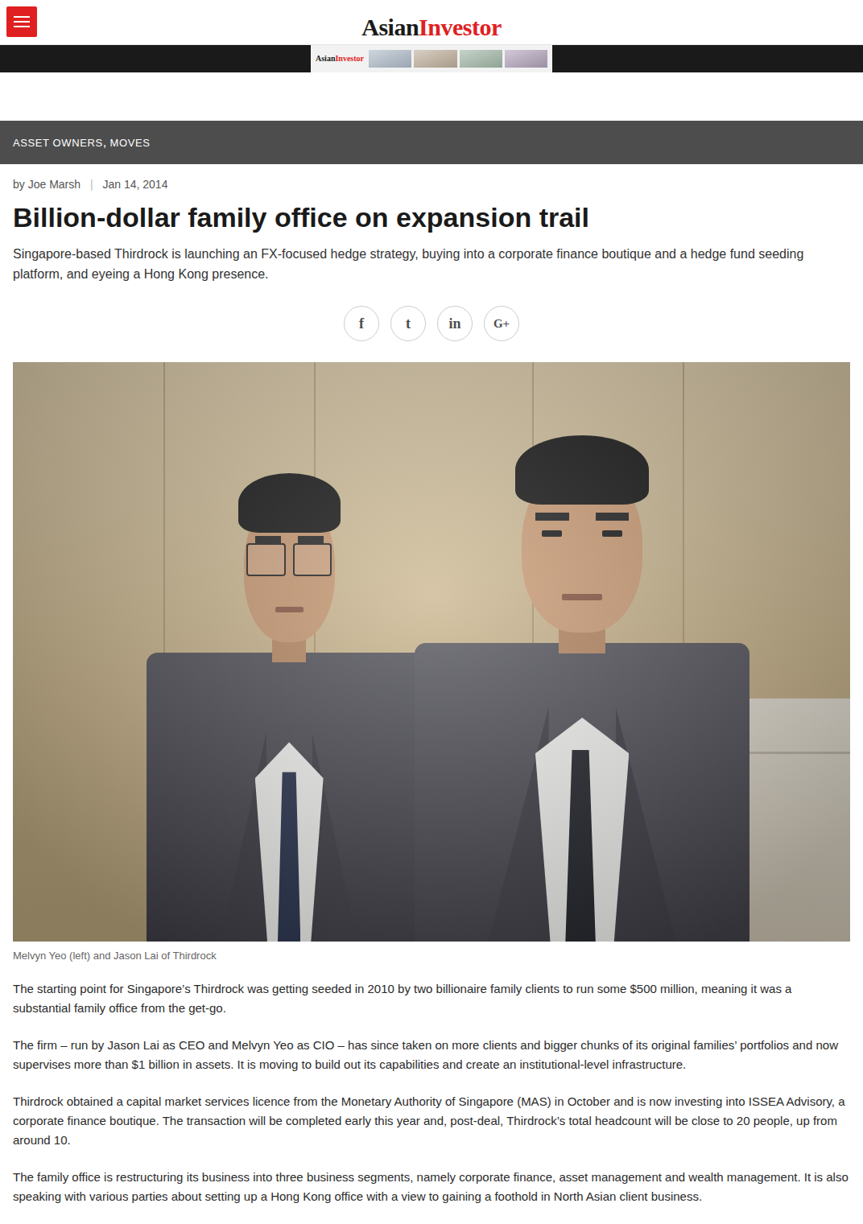AsianInvestor
AsianInvestor
ASSET OWNERS, MOVES
by Joe Marsh | Jan 14, 2014
Billion-dollar family office on expansion trail
Singapore-based Thirdrock is launching an FX-focused hedge strategy, buying into a corporate finance boutique and a hedge fund seeding platform, and eyeing a Hong Kong presence.
f t in G+
Melvyn Yeo (left) and Jason Lai of Thirdrock
The starting point for Singapore’s Thirdrock was getting seeded in 2010 by two billionaire family clients to run some $500 million, meaning it was a substantial family office from the get-go.
The firm – run by Jason Lai as CEO and Melvyn Yeo as CIO – has since taken on more clients and bigger chunks of its original families’ portfolios and now supervises more than $1 billion in assets. It is moving to build out its capabilities and create an institutional-level infrastructure.
Thirdrock obtained a capital market services licence from the Monetary Authority of Singapore (MAS) in October and is now investing into ISSEA Advisory, a corporate finance boutique. The transaction will be completed early this year and, post-deal, Thirdrock’s total headcount will be close to 20 people, up from around 10.
The family office is restructuring its business into three business segments, namely corporate finance, asset management and wealth management. It is also speaking with various parties about setting up a Hong Kong office with a view to gaining a foothold in North Asian client business.